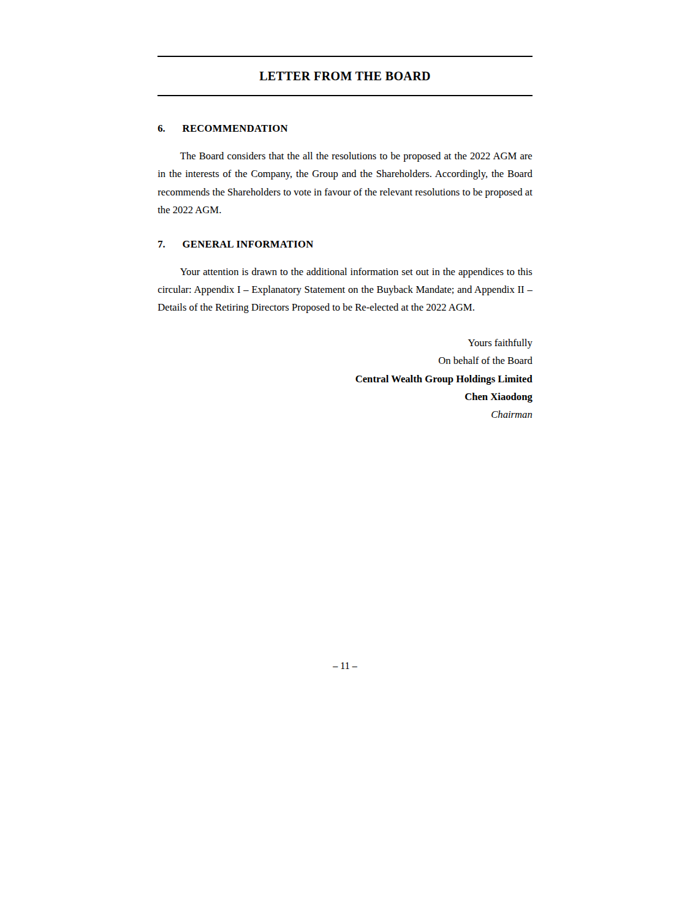LETTER FROM THE BOARD
6. RECOMMENDATION
The Board considers that the all the resolutions to be proposed at the 2022 AGM are in the interests of the Company, the Group and the Shareholders. Accordingly, the Board recommends the Shareholders to vote in favour of the relevant resolutions to be proposed at the 2022 AGM.
7. GENERAL INFORMATION
Your attention is drawn to the additional information set out in the appendices to this circular: Appendix I – Explanatory Statement on the Buyback Mandate; and Appendix II – Details of the Retiring Directors Proposed to be Re-elected at the 2022 AGM.
Yours faithfully
On behalf of the Board
Central Wealth Group Holdings Limited
Chen Xiaodong
Chairman
– 11 –